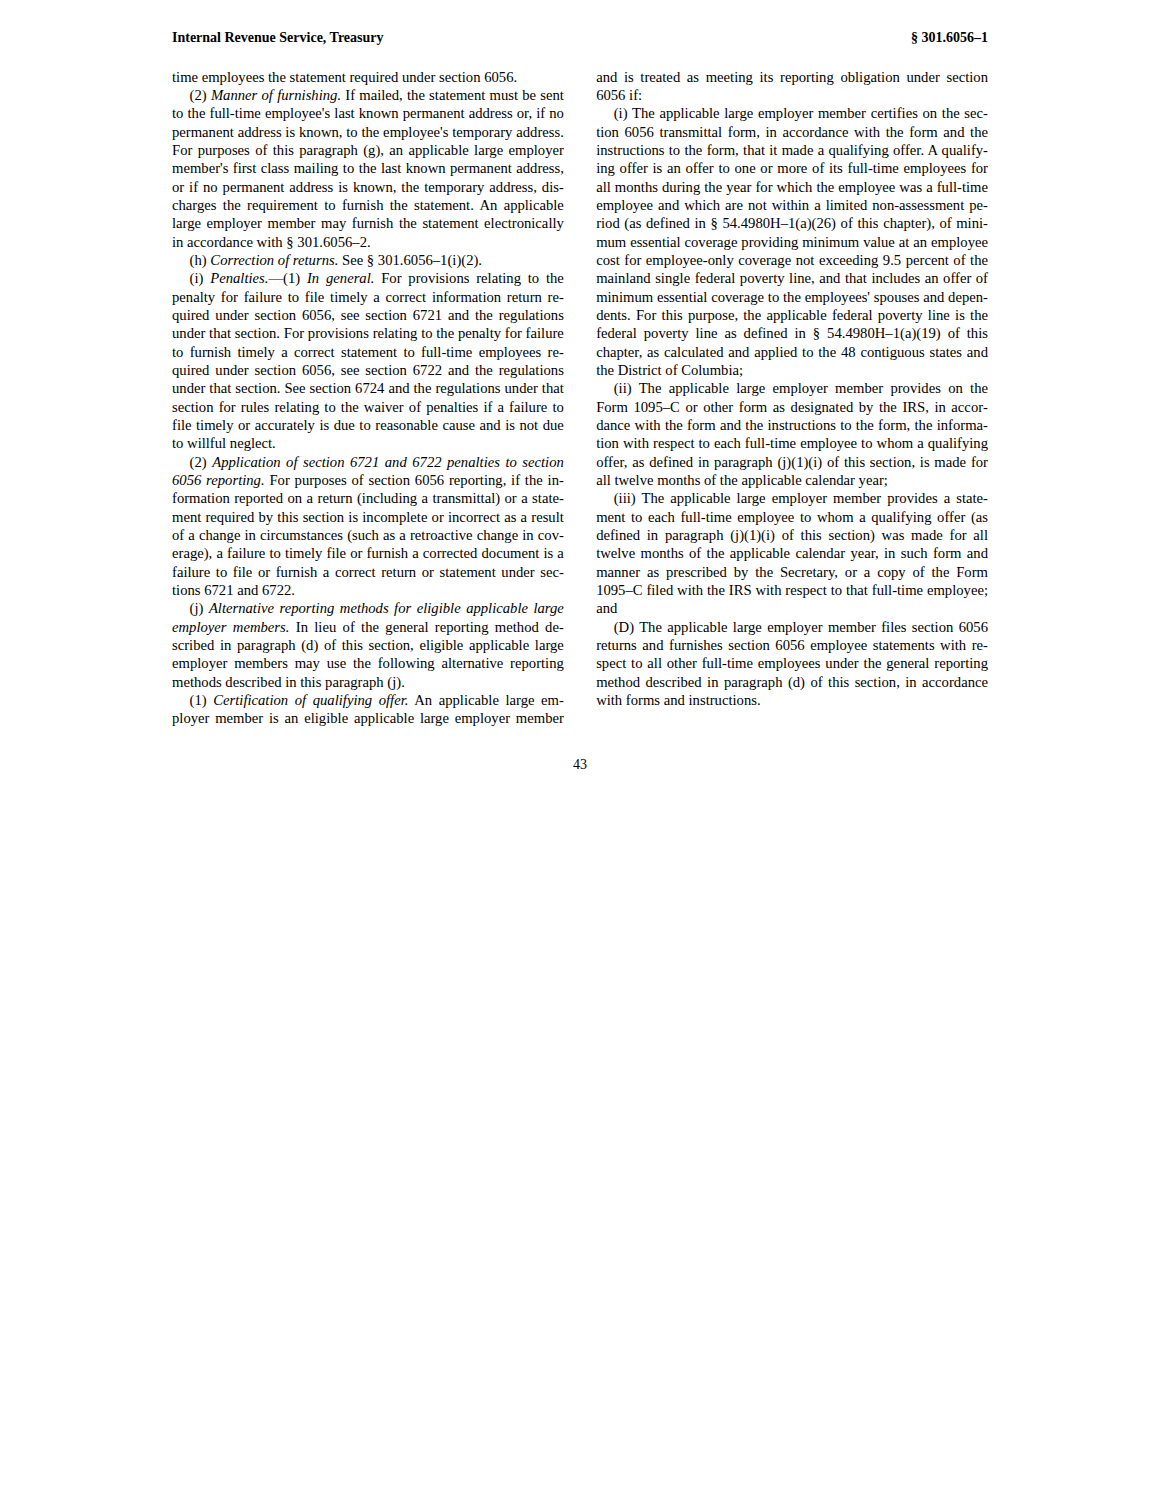Internal Revenue Service, Treasury
§ 301.6056–1
time employees the statement required under section 6056.
(2) Manner of furnishing. If mailed, the statement must be sent to the full-time employee's last known permanent address or, if no permanent address is known, to the employee's temporary address. For purposes of this paragraph (g), an applicable large employer member's first class mailing to the last known permanent address, or if no permanent address is known, the temporary address, discharges the requirement to furnish the statement. An applicable large employer member may furnish the statement electronically in accordance with § 301.6056–2.
(h) Correction of returns. See § 301.6056–1(i)(2).
(i) Penalties.—(1) In general. For provisions relating to the penalty for failure to file timely a correct information return required under section 6056, see section 6721 and the regulations under that section. For provisions relating to the penalty for failure to furnish timely a correct statement to full-time employees required under section 6056, see section 6722 and the regulations under that section. See section 6724 and the regulations under that section for rules relating to the waiver of penalties if a failure to file timely or accurately is due to reasonable cause and is not due to willful neglect.
(2) Application of section 6721 and 6722 penalties to section 6056 reporting. For purposes of section 6056 reporting, if the information reported on a return (including a transmittal) or a statement required by this section is incomplete or incorrect as a result of a change in circumstances (such as a retroactive change in coverage), a failure to timely file or furnish a corrected document is a failure to file or furnish a correct return or statement under sections 6721 and 6722.
(j) Alternative reporting methods for eligible applicable large employer members. In lieu of the general reporting method described in paragraph (d) of this section, eligible applicable large employer members may use the following alternative reporting methods described in this paragraph (j).
(1) Certification of qualifying offer. An applicable large employer member is an eligible applicable large employer member and is treated as meeting its reporting obligation under section 6056 if:
(i) The applicable large employer member certifies on the section 6056 transmittal form, in accordance with the form and the instructions to the form, that it made a qualifying offer. A qualifying offer is an offer to one or more of its full-time employees for all months during the year for which the employee was a full-time employee and which are not within a limited non-assessment period (as defined in § 54.4980H–1(a)(26) of this chapter), of minimum essential coverage providing minimum value at an employee cost for employee-only coverage not exceeding 9.5 percent of the mainland single federal poverty line, and that includes an offer of minimum essential coverage to the employees' spouses and dependents. For this purpose, the applicable federal poverty line is the federal poverty line as defined in § 54.4980H–1(a)(19) of this chapter, as calculated and applied to the 48 contiguous states and the District of Columbia;
(ii) The applicable large employer member provides on the Form 1095–C or other form as designated by the IRS, in accordance with the form and the instructions to the form, the information with respect to each full-time employee to whom a qualifying offer, as defined in paragraph (j)(1)(i) of this section, is made for all twelve months of the applicable calendar year;
(iii) The applicable large employer member provides a statement to each full-time employee to whom a qualifying offer (as defined in paragraph (j)(1)(i) of this section) was made for all twelve months of the applicable calendar year, in such form and manner as prescribed by the Secretary, or a copy of the Form 1095–C filed with the IRS with respect to that full-time employee; and
(D) The applicable large employer member files section 6056 returns and furnishes section 6056 employee statements with respect to all other full-time employees under the general reporting method described in paragraph (d) of this section, in accordance with forms and instructions.
43